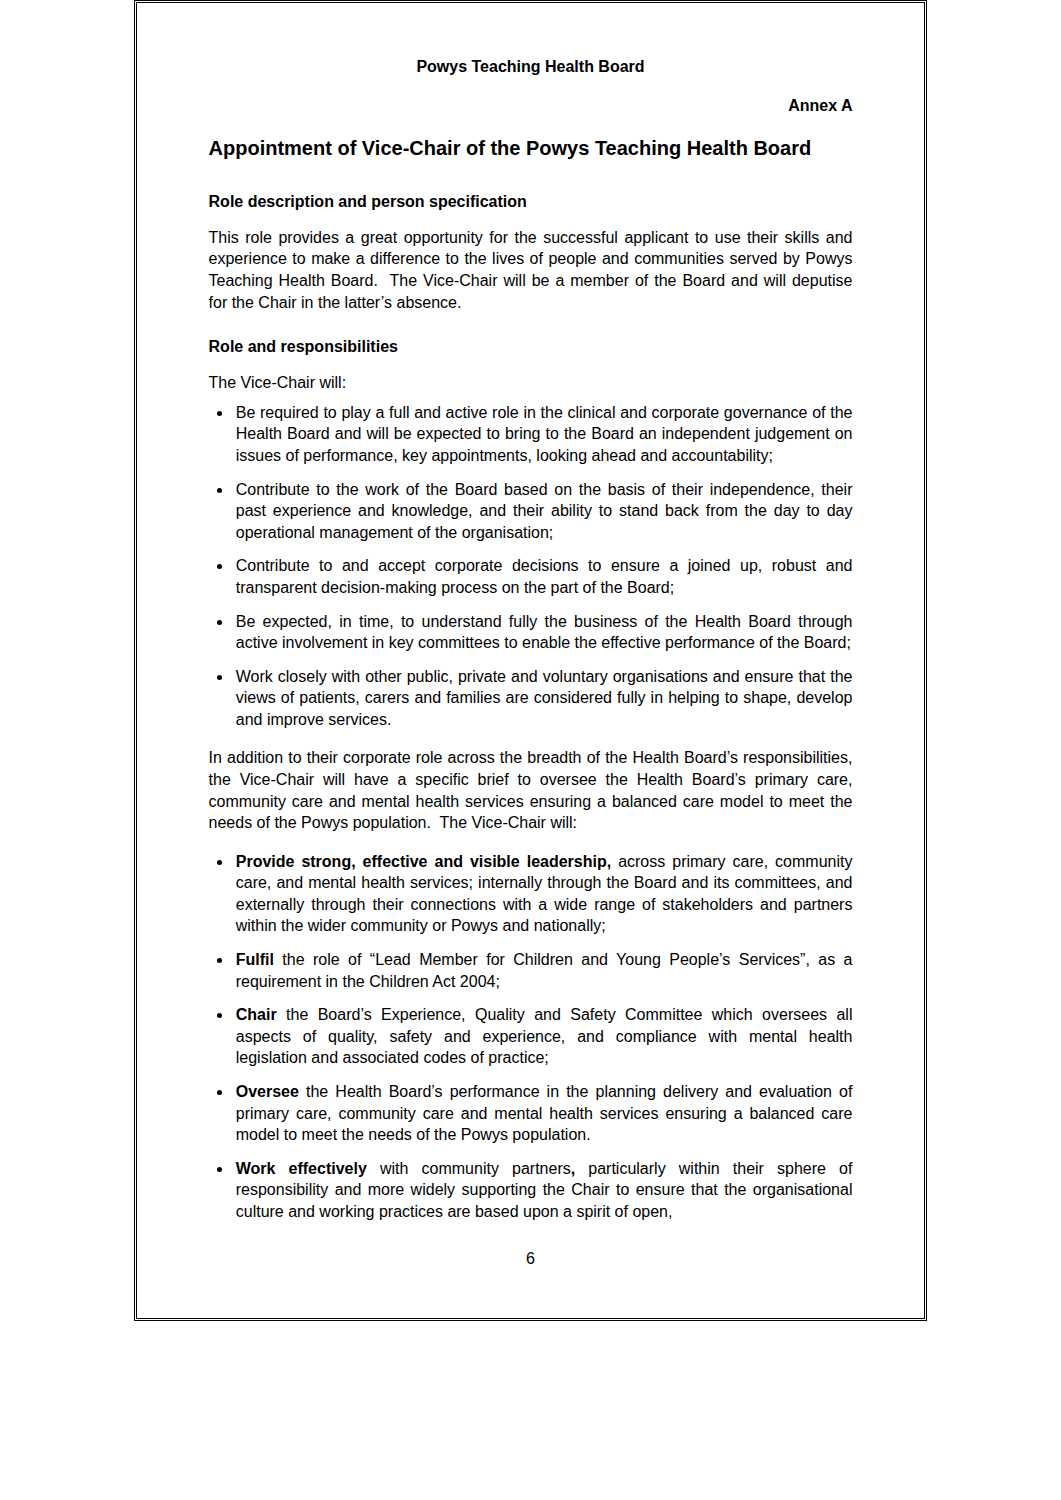Powys Teaching Health Board
Annex A
Appointment of Vice-Chair of the Powys Teaching Health Board
Role description and person specification
This role provides a great opportunity for the successful applicant to use their skills and experience to make a difference to the lives of people and communities served by Powys Teaching Health Board. The Vice-Chair will be a member of the Board and will deputise for the Chair in the latter’s absence.
Role and responsibilities
The Vice-Chair will:
Be required to play a full and active role in the clinical and corporate governance of the Health Board and will be expected to bring to the Board an independent judgement on issues of performance, key appointments, looking ahead and accountability;
Contribute to the work of the Board based on the basis of their independence, their past experience and knowledge, and their ability to stand back from the day to day operational management of the organisation;
Contribute to and accept corporate decisions to ensure a joined up, robust and transparent decision-making process on the part of the Board;
Be expected, in time, to understand fully the business of the Health Board through active involvement in key committees to enable the effective performance of the Board;
Work closely with other public, private and voluntary organisations and ensure that the views of patients, carers and families are considered fully in helping to shape, develop and improve services.
In addition to their corporate role across the breadth of the Health Board’s responsibilities, the Vice-Chair will have a specific brief to oversee the Health Board’s primary care, community care and mental health services ensuring a balanced care model to meet the needs of the Powys population. The Vice-Chair will:
Provide strong, effective and visible leadership, across primary care, community care, and mental health services; internally through the Board and its committees, and externally through their connections with a wide range of stakeholders and partners within the wider community or Powys and nationally;
Fulfil the role of “Lead Member for Children and Young People’s Services”, as a requirement in the Children Act 2004;
Chair the Board’s Experience, Quality and Safety Committee which oversees all aspects of quality, safety and experience, and compliance with mental health legislation and associated codes of practice;
Oversee the Health Board’s performance in the planning delivery and evaluation of primary care, community care and mental health services ensuring a balanced care model to meet the needs of the Powys population.
Work effectively with community partners, particularly within their sphere of responsibility and more widely supporting the Chair to ensure that the organisational culture and working practices are based upon a spirit of open,
6